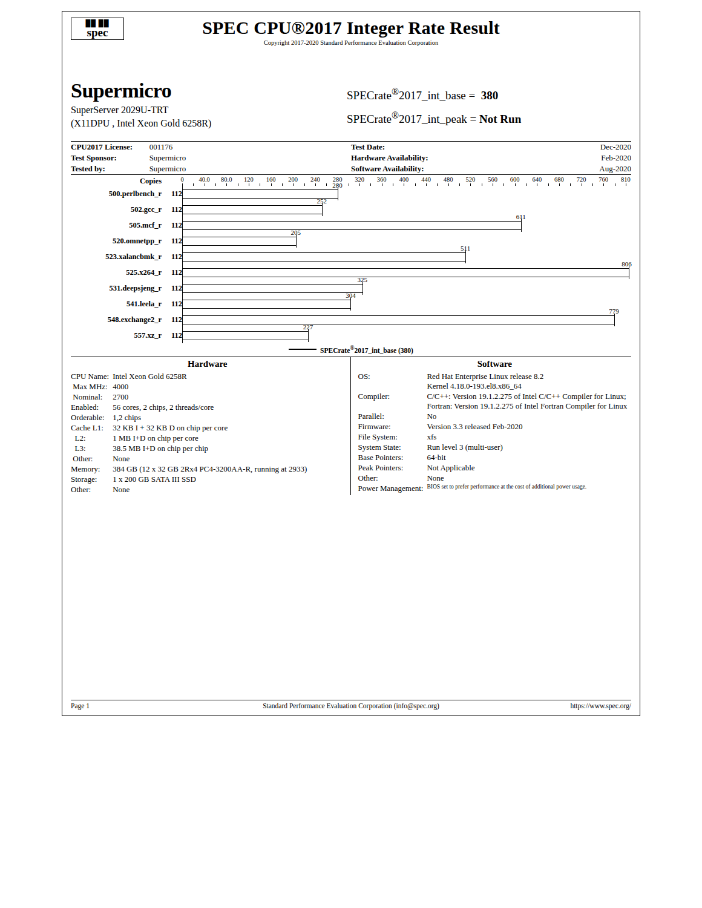██ ██ spec
SPEC CPU®2017 Integer Rate Result
Copyright 2017-2020 Standard Performance Evaluation Corporation
Supermicro
SuperServer 2029U-TRT
(X11DPU , Intel Xeon Gold 6258R)
SPECrate®2017_int_base = 380
SPECrate®2017_int_peak = Not Run
| CPU2017 License: | 001176 | Test Date: | Dec-2020 |
| Test Sponsor: | Supermicro | Hardware Availability: | Feb-2020 |
| Tested by: | Supermicro | Software Availability: | Aug-2020 |
| Copies | | 0 40.0 80.0 120 160 200 240 280 320 360 400 440 480 520 560 600 640 680 720 760 810 |
| 500.perlbench_r | 112 | 280 |
| 502.gcc_r | 112 | 252 |
| 505.mcf_r | 112 | 611 |
| 520.omnetpp_r | 112 | 205 |
| 523.xalancbmk_r | 112 | 511 |
| 525.x264_r | 112 | 806 |
| 531.deepsjeng_r | 112 | 325 |
| 541.leela_r | 112 | 304 |
| 548.exchange2_r | 112 | 779 |
| 557.xz_r | 112 | 227 |
SPECrate®2017_int_base (380)
Hardware
| CPU Name: | Intel Xeon Gold 6258R |
| Max MHz: | 4000 |
| Nominal: | 2700 |
| Enabled: | 56 cores, 2 chips, 2 threads/core |
| Orderable: | 1,2 chips |
| Cache L1: | 32 KB I + 32 KB D on chip per core |
| L2: | 1 MB I+D on chip per core |
| L3: | 38.5 MB I+D on chip per chip |
| Other: | None |
| Memory: | 384 GB (12 x 32 GB 2Rx4 PC4-3200AA-R, running at 2933) |
| Storage: | 1 x 200 GB SATA III SSD |
| Other: | None |
Software
| OS: | Red Hat Enterprise Linux release 8.2 Kernel 4.18.0-193.el8.x86_64 |
| Compiler: | C/C++: Version 19.1.2.275 of Intel C/C++ Compiler for Linux; Fortran: Version 19.1.2.275 of Intel Fortran Compiler for Linux |
| Parallel: | No |
| Firmware: | Version 3.3 released Feb-2020 |
| File System: | xfs |
| System State: | Run level 3 (multi-user) |
| Base Pointers: | 64-bit |
| Peak Pointers: | Not Applicable |
| Other: | None |
| Power Management: | BIOS set to prefer performance at the cost of additional power usage. |
Page 1
Standard Performance Evaluation Corporation (info@spec.org)
https://www.spec.org/